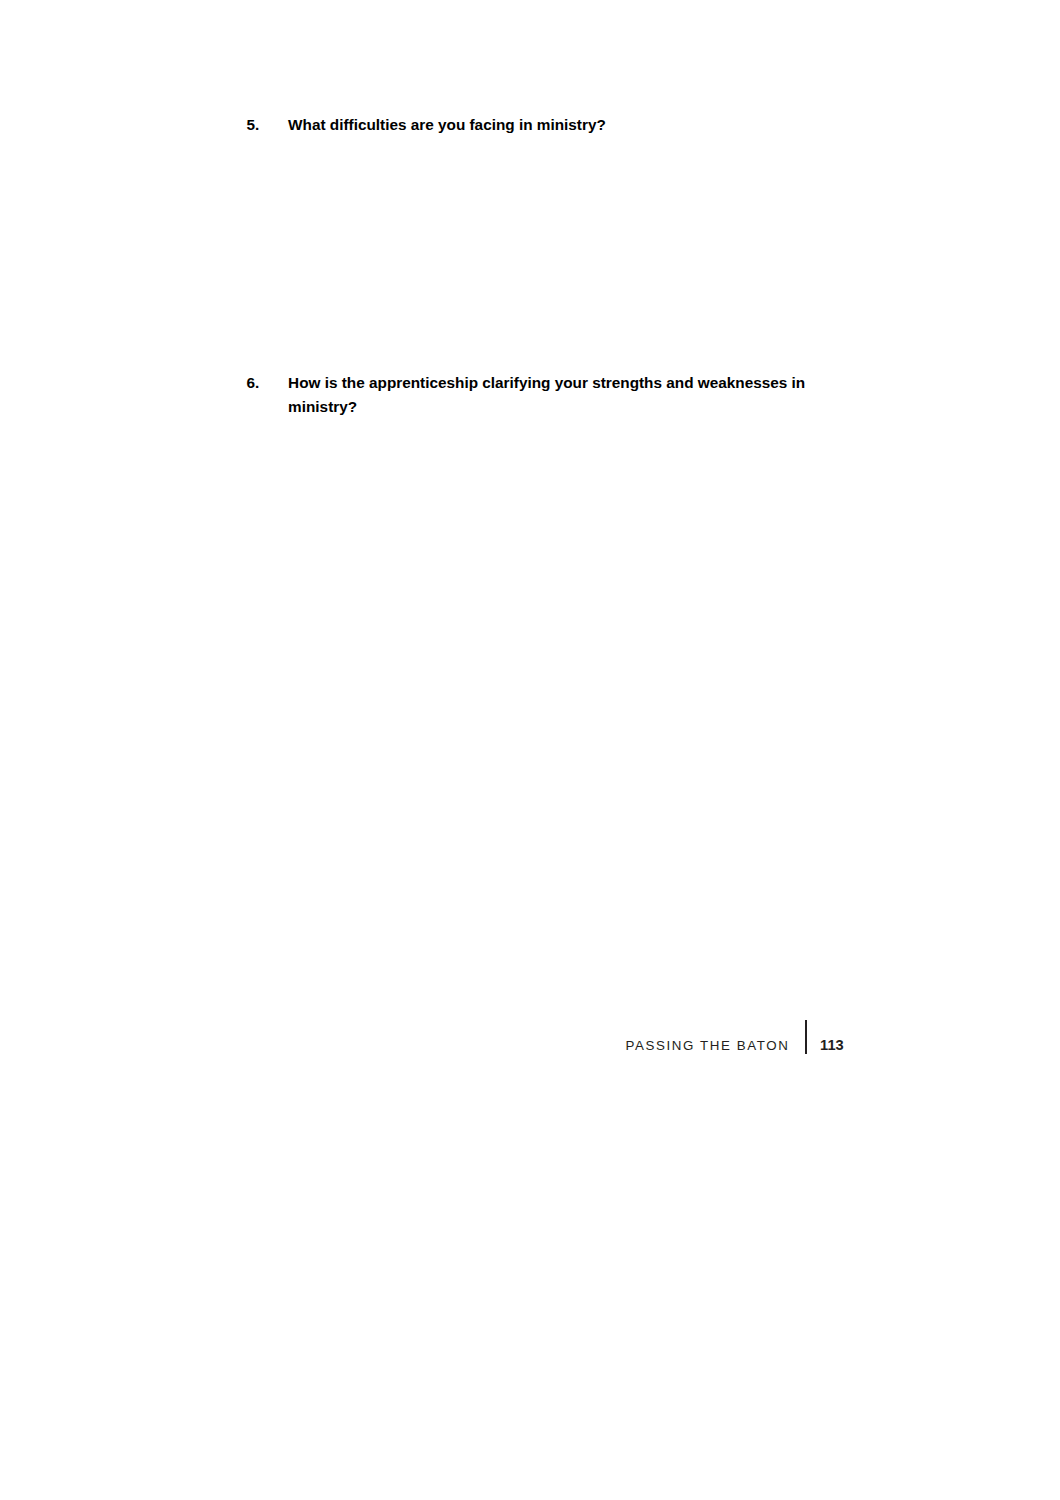5. What difficulties are you facing in ministry?
6. How is the apprenticeship clarifying your strengths and weaknesses in ministry?
PASSING THE BATON 113